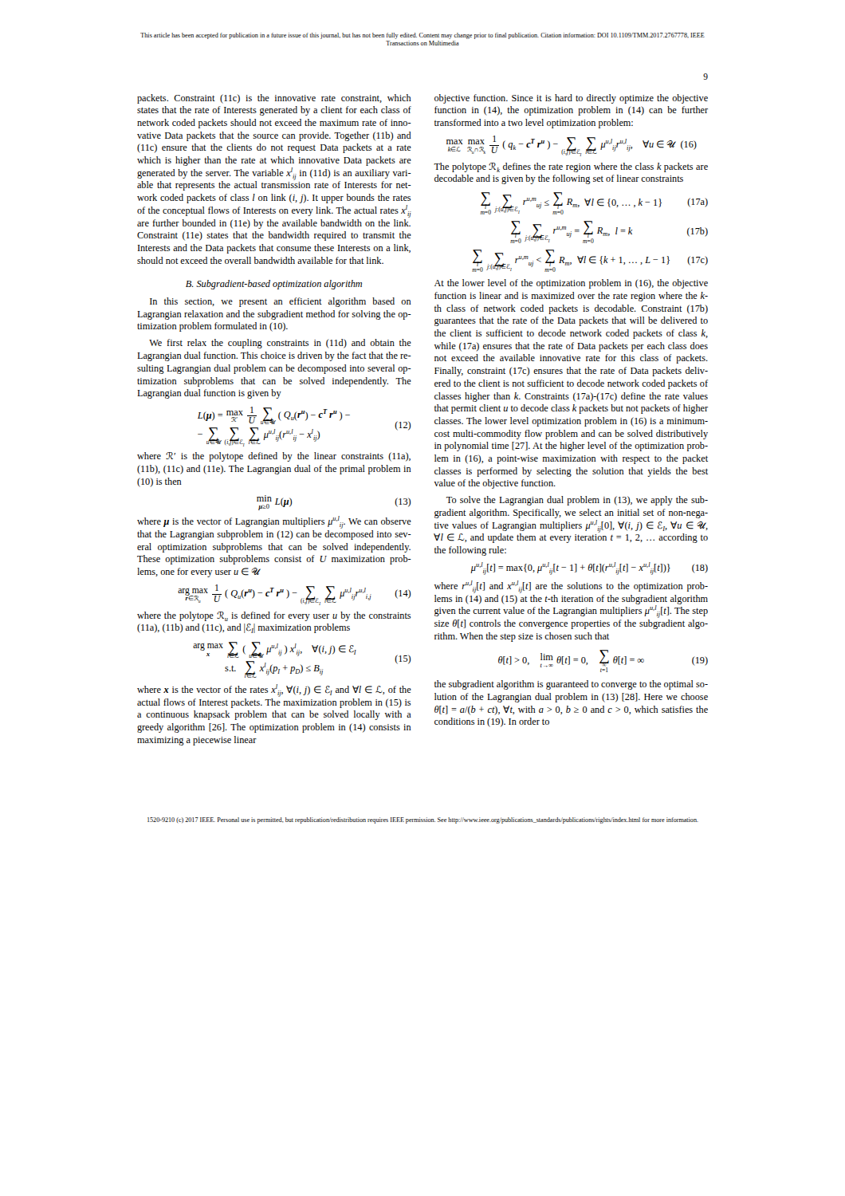This article has been accepted for publication in a future issue of this journal, but has not been fully edited. Content may change prior to final publication. Citation information: DOI 10.1109/TMM.2017.2767778, IEEE
Transactions on Multimedia
9
packets. Constraint (11c) is the innovative rate constraint, which states that the rate of Interests generated by a client for each class of network coded packets should not exceed the maximum rate of innovative Data packets that the source can provide. Together (11b) and (11c) ensure that the clients do not request Data packets at a rate which is higher than the rate at which innovative Data packets are generated by the server. The variable xlij in (11d) is an auxiliary variable that represents the actual transmission rate of Interests for network coded packets of class l on link (i, j). It upper bounds the rates of the conceptual flows of Interests on every link. The actual rates xlij are further bounded in (11e) by the available bandwidth on the link. Constraint (11e) states that the bandwidth required to transmit the Interests and the Data packets that consume these Interests on a link, should not exceed the overall bandwidth available for that link.
B. Subgradient-based optimization algorithm
In this section, we present an efficient algorithm based on Lagrangian relaxation and the subgradient method for solving the optimization problem formulated in (10).
We first relax the coupling constraints in (11d) and obtain the Lagrangian dual function. This choice is driven by the fact that the resulting Lagrangian dual problem can be decomposed into several optimization subproblems that can be solved independently. The Lagrangian dual function is given by
L(μ) = max ℛ′ 1 U ∑u∈𝒰 ( Qu(ru) − cT ru ) − − ∑u∈𝒰 ∑(i,j)∈ℰI ∑l∈ℒ μu,lij(ru,lij − xlij) (12)
where ℛ′ is the polytope defined by the linear constraints (11a), (11b), (11c) and (11e). The Lagrangian dual of the primal problem in (10) is then
min μ≥0 L(μ) (13)
where μ is the vector of Lagrangian multipliers μu,lij. We can observe that the Lagrangian subproblem in (12) can be decomposed into several optimization subproblems that can be solved independently. These optimization subproblems consist of U maximization problems, one for every user u ∈ 𝒰
arg max r∈ℛu 1 U ( Qu(ru) − cT ru ) − ∑(i,j)∈ℰI ∑l∈ℒ μu,lij ru,li,j (14)
where the polytope ℛu is defined for every user u by the constraints (11a), (11b) and (11c), and |ℰI| maximization problems
arg max x ∑l∈ℒ ( ∑u∈𝒰 μu,lij ) xlij, ∀(i, j) ∈ ℰI s.t. ∑l∈ℒ xlij(pI + pD) ≤ Bij (15)
where x is the vector of the rates xlij, ∀(i, j) ∈ ℰI and ∀l ∈ ℒ, of the actual flows of Interest packets. The maximization problem in (15) is a continuous knapsack problem that can be solved locally with a greedy algorithm [26]. The optimization problem in (14) consists in maximizing a piecewise linear
objective function. Since it is hard to directly optimize the objective function in (14), the optimization problem in (14) can be further transformed into a two level optimization problem:
max k∈ℒ max ℛu∩ℛk 1 U ( qk − cT ru ) − ∑(i,j)∈ℰI ∑l∈ℒ μu,lij ru,lij, ∀u ∈ 𝒰 (16)
The polytope ℛk defines the rate region where the class k packets are decodable and is given by the following set of linear constraints
∑lm=0 ∑j:(u,j)∈ℰI ru,muj ≤ ∑lm=0 Rm, ∀l ∈ {0, … , k − 1} (17a) ∑lm=0 ∑j:(u,j)∈ℰI ru,muj = ∑lm=0 Rm, l = k (17b) ∑lm=0 ∑j:(u,j)∈ℰI ru,muj < ∑lm=0 Rm, ∀l ∈ {k + 1, … , L − 1} (17c)
At the lower level of the optimization problem in (16), the objective function is linear and is maximized over the rate region where the k-th class of network coded packets is decodable. Constraint (17b) guarantees that the rate of the Data packets that will be delivered to the client is sufficient to decode network coded packets of class k, while (17a) ensures that the rate of Data packets per each class does not exceed the available innovative rate for this class of packets. Finally, constraint (17c) ensures that the rate of Data packets delivered to the client is not sufficient to decode network coded packets of classes higher than k. Constraints (17a)-(17c) define the rate values that permit client u to decode class k packets but not packets of higher classes. The lower level optimization problem in (16) is a minimum-cost multi-commodity flow problem and can be solved distributively in polynomial time [27]. At the higher level of the optimization problem in (16), a point-wise maximization with respect to the packet classes is performed by selecting the solution that yields the best value of the objective function.
To solve the Lagrangian dual problem in (13), we apply the subgradient algorithm. Specifically, we select an initial set of non-negative values of Lagrangian multipliers μu,lij[0], ∀(i, j) ∈ ℰI, ∀u ∈ 𝒰, ∀l ∈ ℒ, and update them at every iteration t = 1, 2, … according to the following rule:
μu,lij[t] = max{0, μu,lij[t − 1] + θ[t](ru,lij[t] − xu,lij[t])} (18)
where ru,lij[t] and xu,lij[t] are the solutions to the optimization problems in (14) and (15) at the t-th iteration of the subgradient algorithm given the current value of the Lagrangian multipliers μu,lij[t]. The step size θ[t] controls the convergence properties of the subgradient algorithm. When the step size is chosen such that
θ[t] > 0, lim t→∞ θ[t] = 0, ∑∞t=1 θ[t] = ∞ (19)
the subgradient algorithm is guaranteed to converge to the optimal solution of the Lagrangian dual problem in (13) [28]. Here we choose θ[t] = a/(b + ct), ∀t, with a > 0, b ≥ 0 and c > 0, which satisfies the conditions in (19). In order to
1520-9210 (c) 2017 IEEE. Personal use is permitted, but republication/redistribution requires IEEE permission. See http://www.ieee.org/publications_standards/publications/rights/index.html for more information.